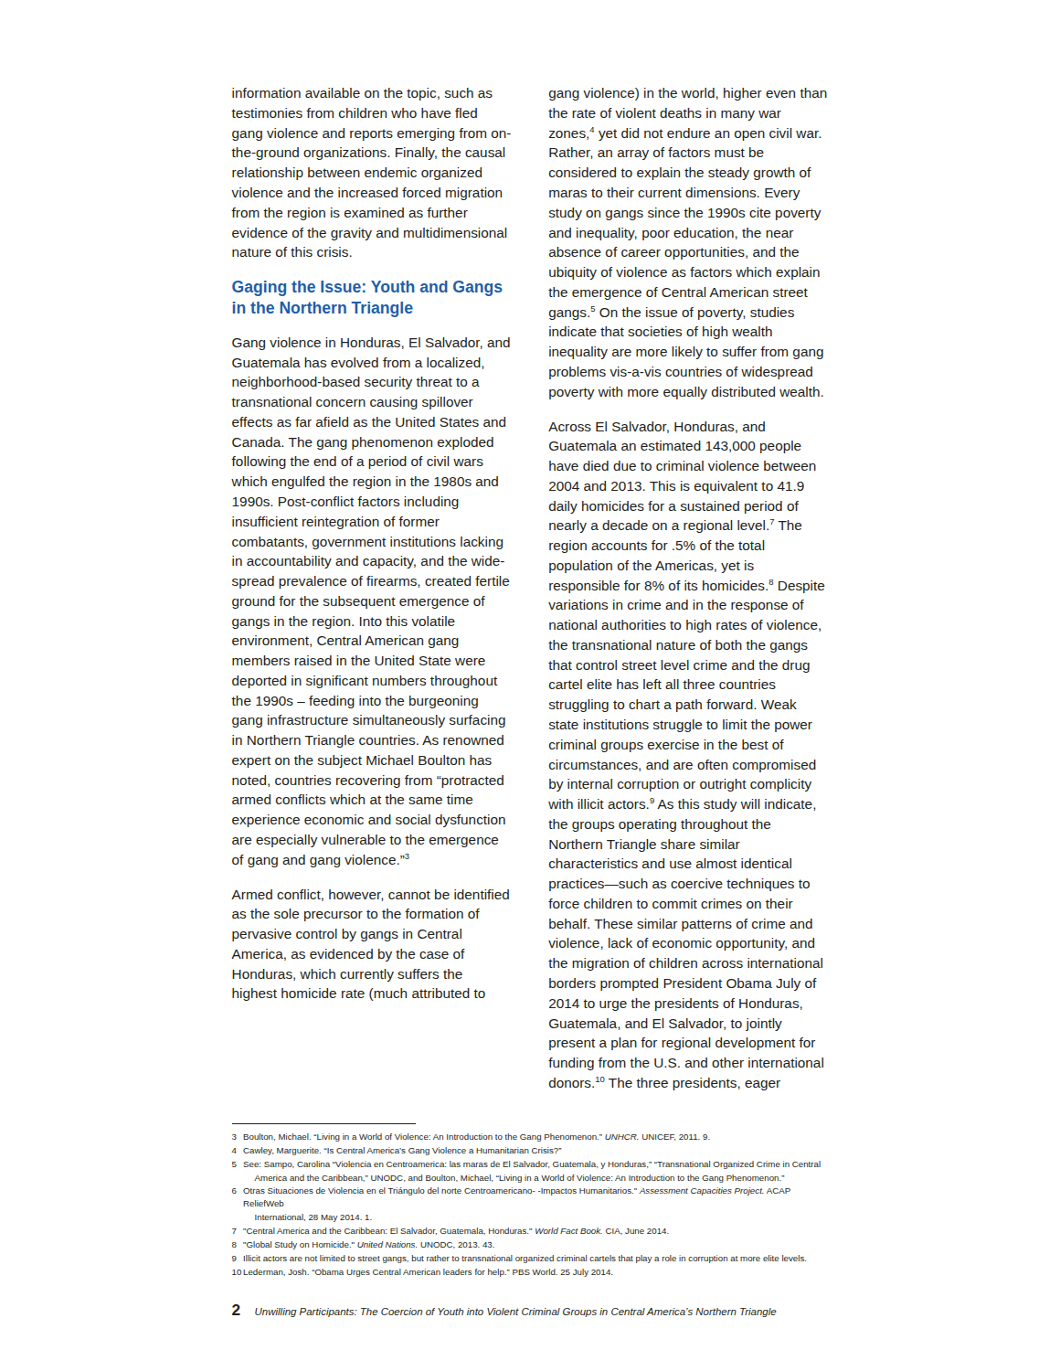information available on the topic, such as testimonies from children who have fled gang violence and reports emerging from on-the-ground organizations. Finally, the causal relationship between endemic organized violence and the increased forced migration from the region is examined as further evidence of the gravity and multidimensional nature of this crisis.
Gaging the Issue: Youth and Gangs in the Northern Triangle
Gang violence in Honduras, El Salvador, and Guatemala has evolved from a localized, neighborhood-based security threat to a transnational concern causing spillover effects as far afield as the United States and Canada. The gang phenomenon exploded following the end of a period of civil wars which engulfed the region in the 1980s and 1990s. Post-conflict factors including insufficient reintegration of former combatants, government institutions lacking in accountability and capacity, and the wide-spread prevalence of firearms, created fertile ground for the subsequent emergence of gangs in the region. Into this volatile environment, Central American gang members raised in the United State were deported in significant numbers throughout the 1990s – feeding into the burgeoning gang infrastructure simultaneously surfacing in Northern Triangle countries. As renowned expert on the subject Michael Boulton has noted, countries recovering from “protracted armed conflicts which at the same time experience economic and social dysfunction are especially vulnerable to the emergence of gang and gang violence.”3
Armed conflict, however, cannot be identified as the sole precursor to the formation of pervasive control by gangs in Central America, as evidenced by the case of Honduras, which currently suffers the highest homicide rate (much attributed to
gang violence) in the world, higher even than the rate of violent deaths in many war zones,4 yet did not endure an open civil war. Rather, an array of factors must be considered to explain the steady growth of maras to their current dimensions. Every study on gangs since the 1990s cite poverty and inequality, poor education, the near absence of career opportunities, and the ubiquity of violence as factors which explain the emergence of Central American street gangs.5 On the issue of poverty, studies indicate that societies of high wealth inequality are more likely to suffer from gang problems vis-a-vis countries of widespread poverty with more equally distributed wealth.
Across El Salvador, Honduras, and Guatemala an estimated 143,000 people have died due to criminal violence between 2004 and 2013. This is equivalent to 41.9 daily homicides for a sustained period of nearly a decade on a regional level.7 The region accounts for .5% of the total population of the Americas, yet is responsible for 8% of its homicides.8 Despite variations in crime and in the response of national authorities to high rates of violence, the transnational nature of both the gangs that control street level crime and the drug cartel elite has left all three countries struggling to chart a path forward. Weak state institutions struggle to limit the power criminal groups exercise in the best of circumstances, and are often compromised by internal corruption or outright complicity with illicit actors.9 As this study will indicate, the groups operating throughout the Northern Triangle share similar characteristics and use almost identical practices—such as coercive techniques to force children to commit crimes on their behalf. These similar patterns of crime and violence, lack of economic opportunity, and the migration of children across international borders prompted President Obama July of 2014 to urge the presidents of Honduras, Guatemala, and El Salvador, to jointly present a plan for regional development for funding from the U.S. and other international donors.10 The three presidents, eager
3 Boulton, Michael. “Living in a World of Violence: An Introduction to the Gang Phenomenon.” UNHCR. UNICEF, 2011. 9.
4 Cawley, Marguerite. “Is Central America’s Gang Violence a Humanitarian Crisis?”
5 See: Sampo, Carolina “Violencia en Centroamerica: las maras de El Salvador, Guatemala, y Honduras,” “Transnational Organized Crime in Central
America and the Caribbean,” UNODC, and Boulton, Michael, “Living in a World of Violence: An Introduction to the Gang Phenomenon.”
6 Otras Situaciones de Violencia en el Triángulo del norte Centroamericano- -Impactos Humanitarios." Assessment Capacities Project. ACAP ReliefWeb
International, 28 May 2014. 1.
7"Central America and the Caribbean: El Salvador, Guatemala, Honduras." World Fact Book. CIA, June 2014.
8"Global Study on Homicide." United Nations. UNODC, 2013. 43.
9 Illicit actors are not limited to street gangs, but rather to transnational organized criminal cartels that play a role in corruption at more elite levels.
10 Lederman, Josh. “Obama Urges Central American leaders for help.” PBS World. 25 July 2014.
2 Unwilling Participants: The Coercion of Youth into Violent Criminal Groups in Central America’s Northern Triangle